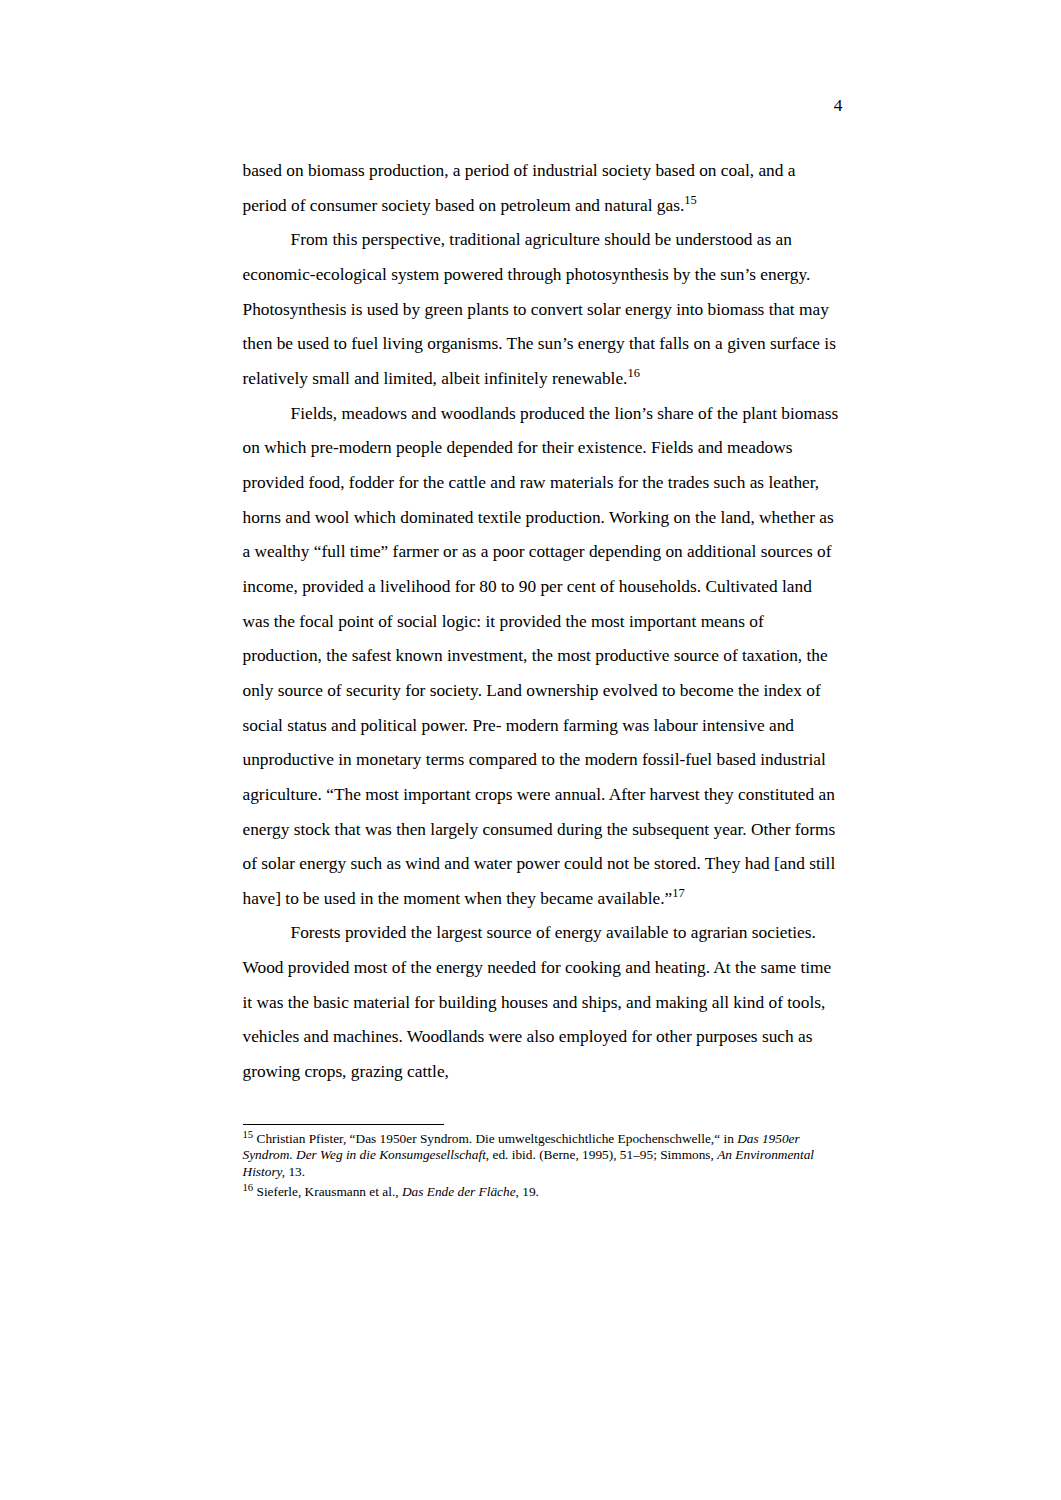4
based on biomass production, a period of industrial society based on coal, and a period of consumer society based on petroleum and natural gas.15
From this perspective, traditional agriculture should be understood as an economic-ecological system powered through photosynthesis by the sun’s energy. Photosynthesis is used by green plants to convert solar energy into biomass that may then be used to fuel living organisms. The sun’s energy that falls on a given surface is relatively small and limited, albeit infinitely renewable.16
Fields, meadows and woodlands produced the lion’s share of the plant biomass on which pre-modern people depended for their existence. Fields and meadows provided food, fodder for the cattle and raw materials for the trades such as leather, horns and wool which dominated textile production. Working on the land, whether as a wealthy “full time” farmer or as a poor cottager depending on additional sources of income, provided a livelihood for 80 to 90 per cent of households. Cultivated land was the focal point of social logic: it provided the most important means of production, the safest known investment, the most productive source of taxation, the only source of security for society. Land ownership evolved to become the index of social status and political power. Pre- modern farming was labour intensive and unproductive in monetary terms compared to the modern fossil-fuel based industrial agriculture. “The most important crops were annual. After harvest they constituted an energy stock that was then largely consumed during the subsequent year. Other forms of solar energy such as wind and water power could not be stored. They had [and still have] to be used in the moment when they became available.”17
Forests provided the largest source of energy available to agrarian societies. Wood provided most of the energy needed for cooking and heating. At the same time it was the basic material for building houses and ships, and making all kind of tools, vehicles and machines. Woodlands were also employed for other purposes such as growing crops, grazing cattle,
15 Christian Pfister, “Das 1950er Syndrom. Die umweltgeschichtliche Epochenschwelle,“ in Das 1950er Syndrom. Der Weg in die Konsumgesellschaft, ed. ibid. (Berne, 1995), 51–95; Simmons, An Environmental History, 13.
16 Sieferle, Krausmann et al., Das Ende der Fläche, 19.